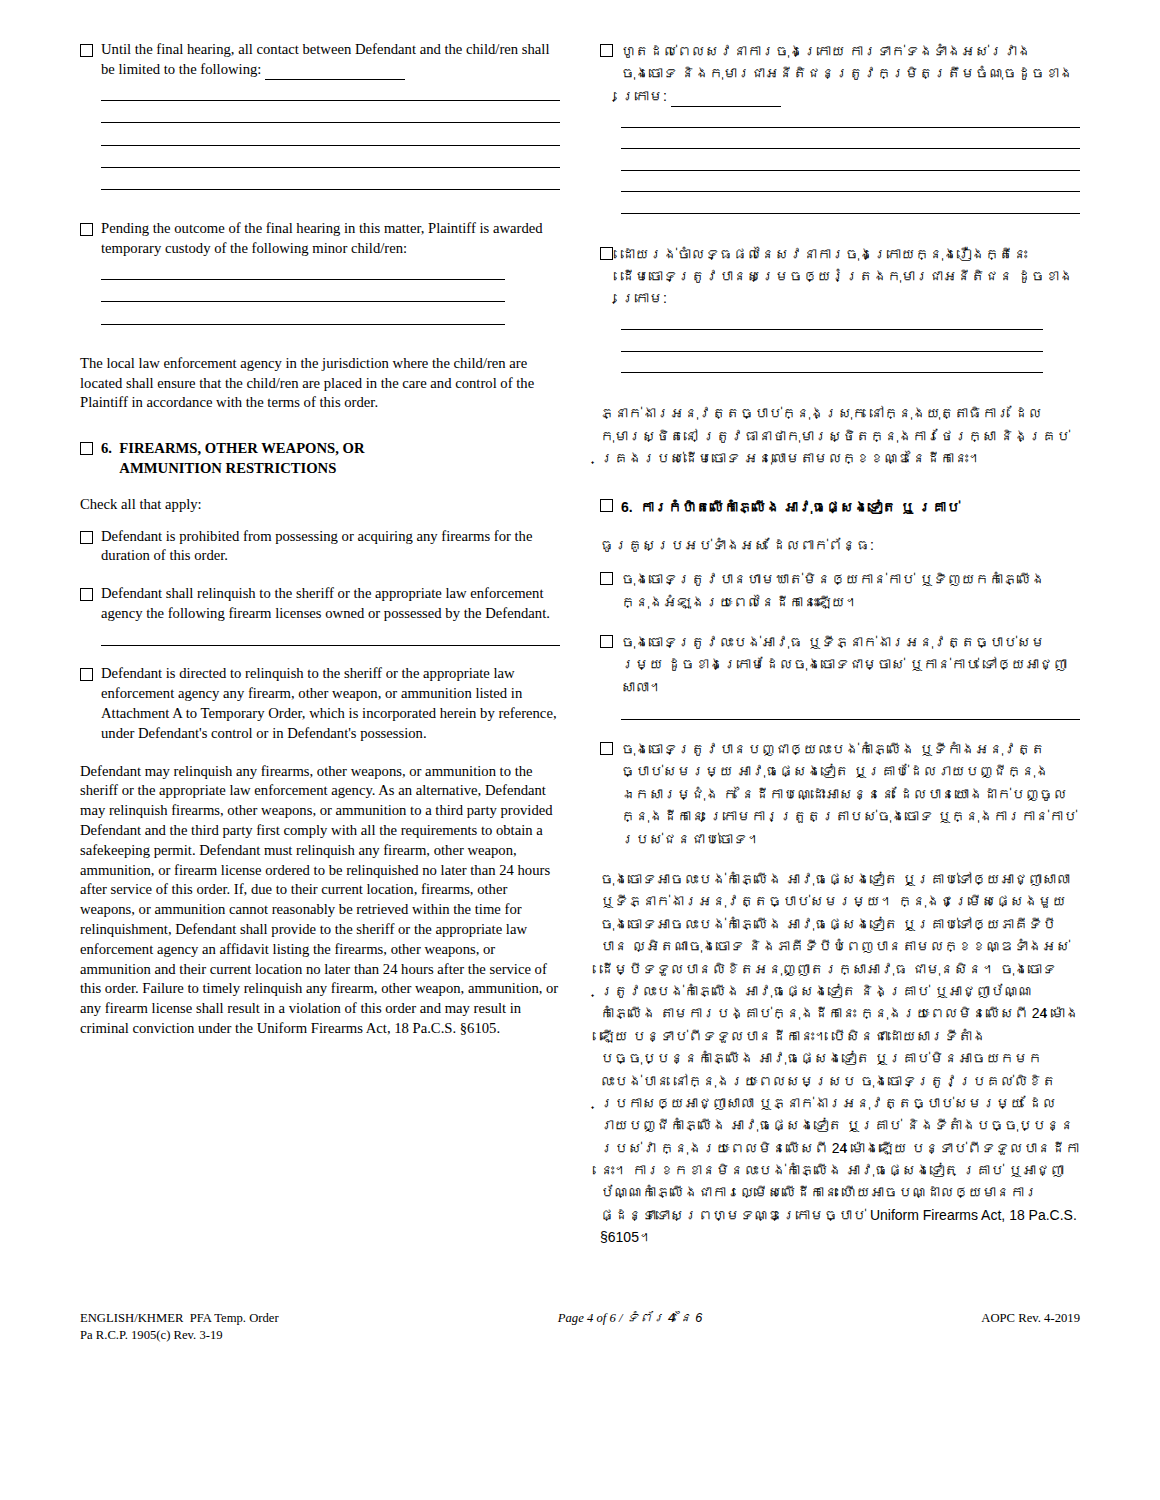Until the final hearing, all contact between Defendant and the child/ren shall be limited to the following:
Pending the outcome of the final hearing in this matter, Plaintiff is awarded temporary custody of the following minor child/ren:
The local law enforcement agency in the jurisdiction where the child/ren are located shall ensure that the child/ren are placed in the care and control of the Plaintiff in accordance with the terms of this order.
6. FIREARMS, OTHER WEAPONS, OR
AMMUNITION RESTRICTIONS
Check all that apply:
Defendant is prohibited from possessing or acquiring any firearms for the duration of this order.
Defendant shall relinquish to the sheriff or the appropriate law enforcement agency the following firearm licenses owned or possessed by the Defendant.
Defendant is directed to relinquish to the sheriff or the appropriate law enforcement agency any firearm, other weapon, or ammunition listed in Attachment A to Temporary Order, which is incorporated herein by reference, under Defendant's control or in Defendant's possession.
Defendant may relinquish any firearms, other weapons, or ammunition to the sheriff or the appropriate law enforcement agency. As an alternative, Defendant may relinquish firearms, other weapons, or ammunition to a third party provided Defendant and the third party first comply with all the requirements to obtain a safekeeping permit. Defendant must relinquish any firearm, other weapon, ammunition, or firearm license ordered to be relinquished no later than 24 hours after service of this order. If, due to their current location, firearms, other weapons, or ammunition cannot reasonably be retrieved within the time for relinquishment, Defendant shall provide to the sheriff or the appropriate law enforcement agency an affidavit listing the firearms, other weapons, or ammunition and their current location no later than 24 hours after the service of this order. Failure to timely relinquish any firearm, other weapon, ammunition, or any firearm license shall result in a violation of this order and may result in criminal conviction under the Uniform Firearms Act, 18 Pa.C.S. §6105.
ហូតដល់ពេលសវនាការចុងក្រោយ ការទាក់ទងទាំងអស់រវាងចុងចោទ និងកុមារជាអនីតិជនត្រូវកម្រិតត្រឹមចំណុចដូចខាងក្រោម:
ដោយរង់ចាំលទ្ធផលនៃសវនាការចុងក្រោយក្នុងរឿងក្តីនេះ ដើមចោទត្រូវបានសម្រេចឲ្យរំត្រងកុមារជាអនីតិជន ដូចខាងក្រោម:
ភ្នាក់ងារអនុវត្តច្បាប់ក្នុងស្រុក នៅក្នុងយុត្តាធិការ ដែលកុមារស្ថិតនៅ ត្រូវធានាថាកុមារស្ថិតក្នុងការថែរក្សា និងគ្រប់គ្រងរបស់ដើមចោទ អនុលោមតាមលក្ខខណ្ឌនៃដីកានេះ។
6. ការកំហិតលើកាំភ្លើង អាវុធផ្សេងទៀត ឬ គ្រាប់
ធូរគូសប្រអប់ទាំងអស់ ដែលពាក់ព័ន្ធ:
ចុងចោទត្រូវបានហាមឃាត់មិនឲ្យកាន់កាប់ ឬទិញយកកាំភ្លើង ក្នុងអំឡុងរយៈពេលនៃដីកានេះឡើយ។
ចុងចោទត្រូវលះបង់អាវុធ ឬទីភ្នាក់ងារអនុវត្តច្បាប់សមរម្យ ដូចខាងក្រោមដែលចុងចោទជាម្ចាស់ ឬកាន់កាប់ ទៅឲ្យអាជ្ញាសាលា។
ចុងចោទត្រូវបានបញ្ជាឲ្យលះបង់កាំភ្លើង ឬទីកាំងអនុវត្តច្បាប់សមរម្យ អាវុធផ្សេងទៀត ឬគ្រាប់ដែលរាយបញ្ជីក្នុងឯកសារម្ជុំង ក នៃដីកាបណ្ដោះអាសន្ននេះ ដែលបានយោងដាក់បញ្ចូលក្នុងដីកានេះ ក្រោមការត្រួតត្រាបស់ចុងចោទ ឬក្នុងការកាន់កាប់របស់ជនជាប់ចោទ។
ចុងចោទអាចលះបង់កាំភ្លើង អាវុធផ្សេងទៀត ឬគ្រាប់ទៅឲ្យអាជ្ញាសាលា ឬទីភ្នាក់ងារអនុវត្តច្បាប់សមរម្យ។ ក្នុងជម្រើសផ្សេងមួយ ចុងចោទអាចលះបង់កាំភ្លើង អាវុធផ្សេងទៀត ឬគ្រាប់ទៅឲ្យភាគីទីបីបាន ល្អិតណាចុងចោទ និងភាគីទីបីបំពេញបានតាមលក្ខខណ្ឌទាំងអស់ ដើម្បីទទួលបានលិខិតអនុញ្ញាតរក្សាអាវុធ ជាមុនសិន។ ចុងចោទត្រូវលះបង់កាំភ្លើង អាវុធផ្សេងទៀត និងគ្រាប់ ឬអាជ្ញាប័ណ្ណកាំភ្លើង តាមការបង្គាប់ក្នុងដីកានេះ ក្នុងរយៈពេលមិនលើសពី 24 ម៉ោងឡើយ បន្ទាប់ពីទទួលបានដីកានេះ។ បើសិនជាដោយសារទីតាំងបច្ចុប្បន្នកាំភ្លើង អាវុធផ្សេងទៀត ឬគ្រាប់មិនអាចយកមកលះបង់បាន នៅក្នុងរយៈពេលសមស្រប ចុងចោទត្រូវប្រគល់លិខិតប្រកាសឲ្យអាជ្ញាសាលា ឬភ្នាក់ងារអនុវត្តច្បាប់សមរម្យ ដែលរាយបញ្ជីកាំភ្លើង អាវុធផ្សេងទៀត ឬគ្រាប់ និងទីតាំងបច្ចុប្បន្នរបស់វា ក្នុងរយៈពេលមិនលើសពី 24 ម៉ោងឡើយ បន្ទាប់ពីទទួលបានដីកានេះ។ ការខកខានមិនលះបង់កាំភ្លើង អាវុធផ្សេងទៀត គ្រាប់ ឬអាជ្ញាប័ណ្ណកាំភ្លើងជាការល្មើសលើដីកានេះ ហើយអាចបណ្ដាលឲ្យមានការផ្ដន្ទាទោសព្រហ្មទណ្ឌក្រោមច្បាប់ Uniform Firearms Act, 18 Pa.C.S. §6105។
ENGLISH/KHMER PFA Temp. Order
Pa R.C.P. 1905(c) Rev. 3-19
Page 4 of 6 / ទំព័រ 4 នៃ 6
AOPC Rev. 4-2019